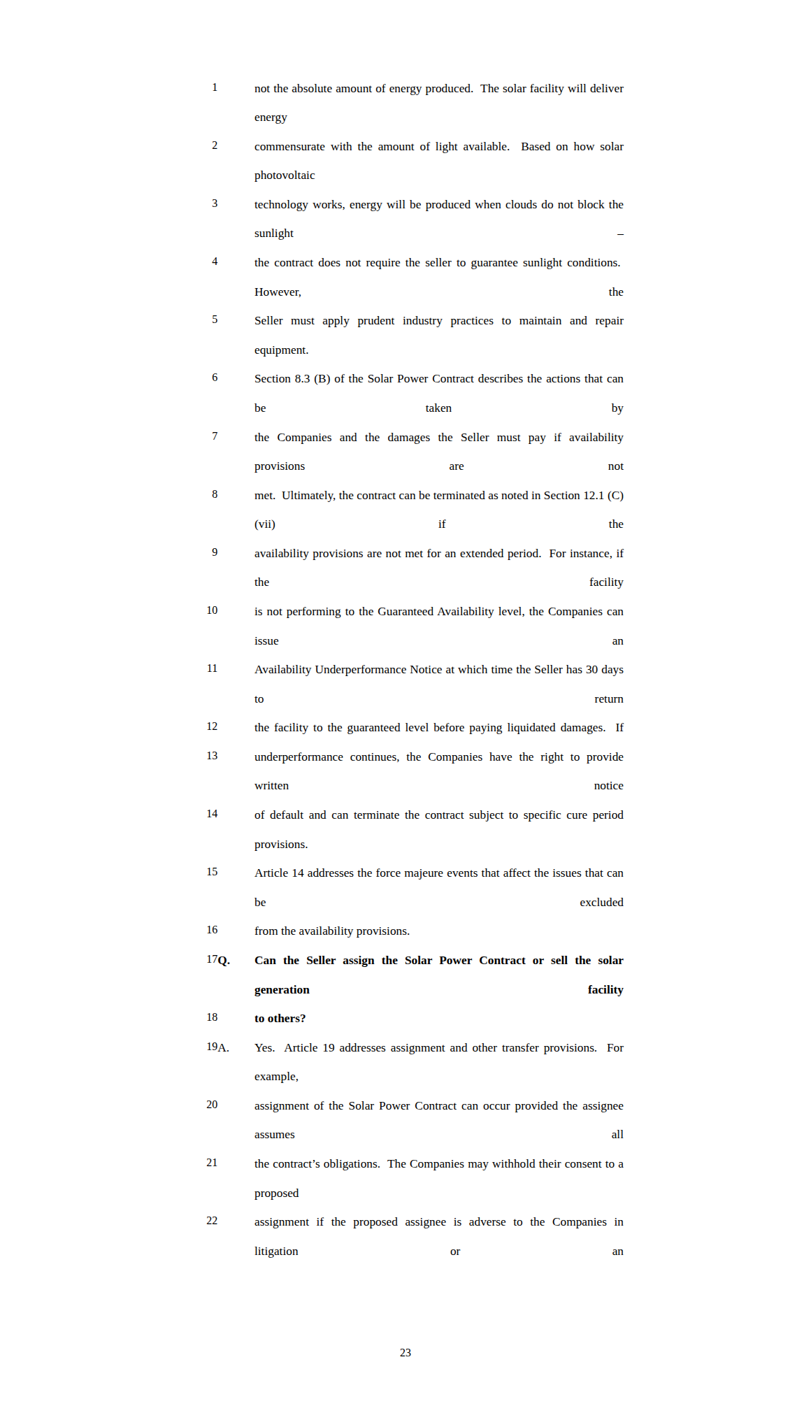| 1 | | not the absolute amount of energy produced. The solar facility will deliver energy |
| 2 | | commensurate with the amount of light available. Based on how solar photovoltaic |
| 3 | | technology works, energy will be produced when clouds do not block the sunlight – |
| 4 | | the contract does not require the seller to guarantee sunlight conditions. However, the |
| 5 | | Seller must apply prudent industry practices to maintain and repair equipment. |
| 6 | | Section 8.3 (B) of the Solar Power Contract describes the actions that can be taken by |
| 7 | | the Companies and the damages the Seller must pay if availability provisions are not |
| 8 | | met. Ultimately, the contract can be terminated as noted in Section 12.1 (C)(vii) if the |
| 9 | | availability provisions are not met for an extended period. For instance, if the facility |
| 10 | | is not performing to the Guaranteed Availability level, the Companies can issue an |
| 11 | | Availability Underperformance Notice at which time the Seller has 30 days to return |
| 12 | | the facility to the guaranteed level before paying liquidated damages. If |
| 13 | | underperformance continues, the Companies have the right to provide written notice |
| 14 | | of default and can terminate the contract subject to specific cure period provisions. |
| 15 | | Article 14 addresses the force majeure events that affect the issues that can be excluded |
| 16 | | from the availability provisions. |
| 17 | Q. | Can the Seller assign the Solar Power Contract or sell the solar generation facility |
| 18 | | to others? |
| 19 | A. | Yes. Article 19 addresses assignment and other transfer provisions. For example, |
| 20 | | assignment of the Solar Power Contract can occur provided the assignee assumes all |
| 21 | | the contract’s obligations. The Companies may withhold their consent to a proposed |
| 22 | | assignment if the proposed assignee is adverse to the Companies in litigation or an |
23